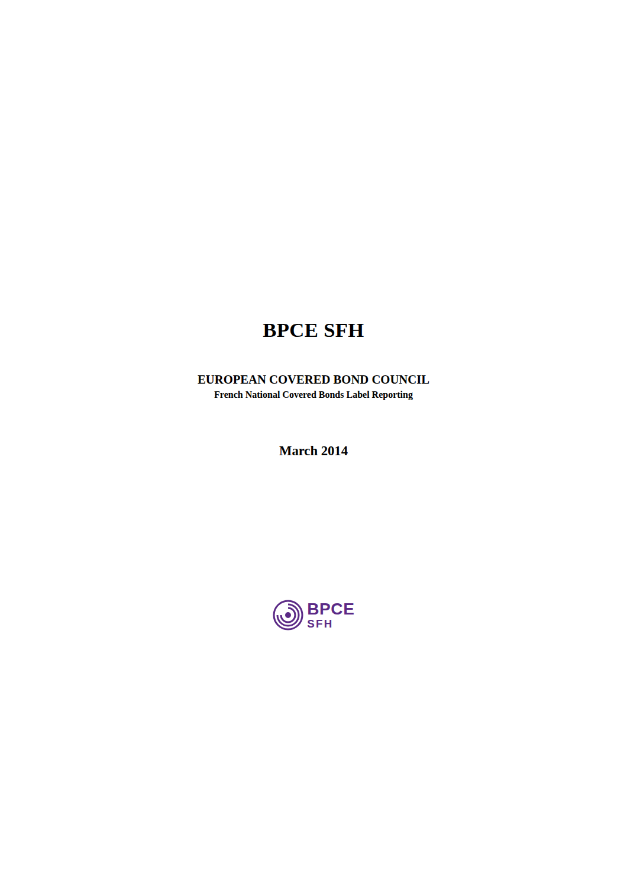BPCE SFH
EUROPEAN COVERED BOND COUNCIL French National Covered Bonds Label Reporting
March 2014
BPCE SFH